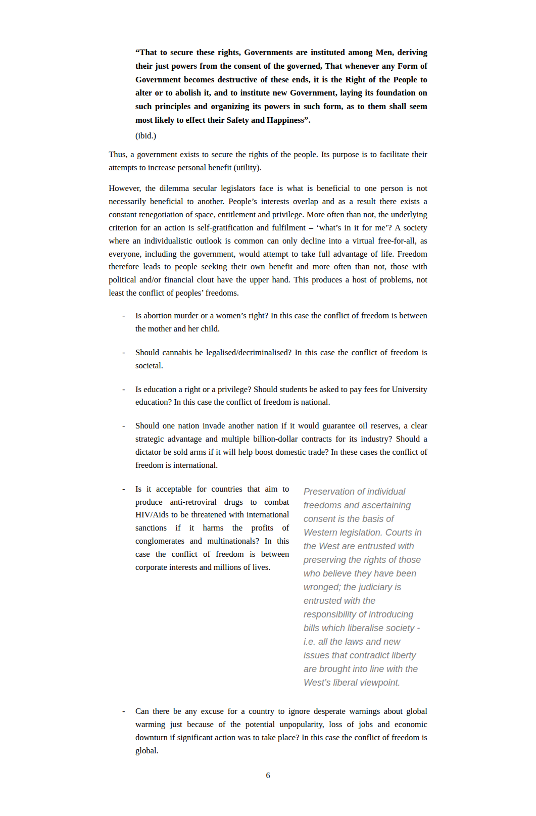“That to secure these rights, Governments are instituted among Men, deriving their just powers from the consent of the governed, That whenever any Form of Government becomes destructive of these ends, it is the Right of the People to alter or to abolish it, and to institute new Government, laying its foundation on such principles and organizing its powers in such form, as to them shall seem most likely to effect their Safety and Happiness”.
(ibid.)
Thus, a government exists to secure the rights of the people. Its purpose is to facilitate their attempts to increase personal benefit (utility).
However, the dilemma secular legislators face is what is beneficial to one person is not necessarily beneficial to another. People’s interests overlap and as a result there exists a constant renegotiation of space, entitlement and privilege. More often than not, the underlying criterion for an action is self-gratification and fulfilment – ‘what’s in it for me’? A society where an individualistic outlook is common can only decline into a virtual free-for-all, as everyone, including the government, would attempt to take full advantage of life. Freedom therefore leads to people seeking their own benefit and more often than not, those with political and/or financial clout have the upper hand. This produces a host of problems, not least the conflict of peoples’ freedoms.
Is abortion murder or a women’s right? In this case the conflict of freedom is between the mother and her child.
Should cannabis be legalised/decriminalised? In this case the conflict of freedom is societal.
Is education a right or a privilege? Should students be asked to pay fees for University education? In this case the conflict of freedom is national.
Should one nation invade another nation if it would guarantee oil reserves, a clear strategic advantage and multiple billion-dollar contracts for its industry? Should a dictator be sold arms if it will help boost domestic trade? In these cases the conflict of freedom is international.
Preservation of individual freedoms and ascertaining consent is the basis of Western legislation. Courts in the West are entrusted with preserving the rights of those who believe they have been wronged; the judiciary is entrusted with the responsibility of introducing bills which liberalise society - i.e. all the laws and new issues that contradict liberty are brought into line with the West’s liberal viewpoint.
Is it acceptable for countries that aim to produce anti-retroviral drugs to combat HIV/Aids to be threatened with international sanctions if it harms the profits of conglomerates and multinationals? In this case the conflict of freedom is between corporate interests and millions of lives.
Can there be any excuse for a country to ignore desperate warnings about global warming just because of the potential unpopularity, loss of jobs and economic downturn if significant action was to take place? In this case the conflict of freedom is global.
6